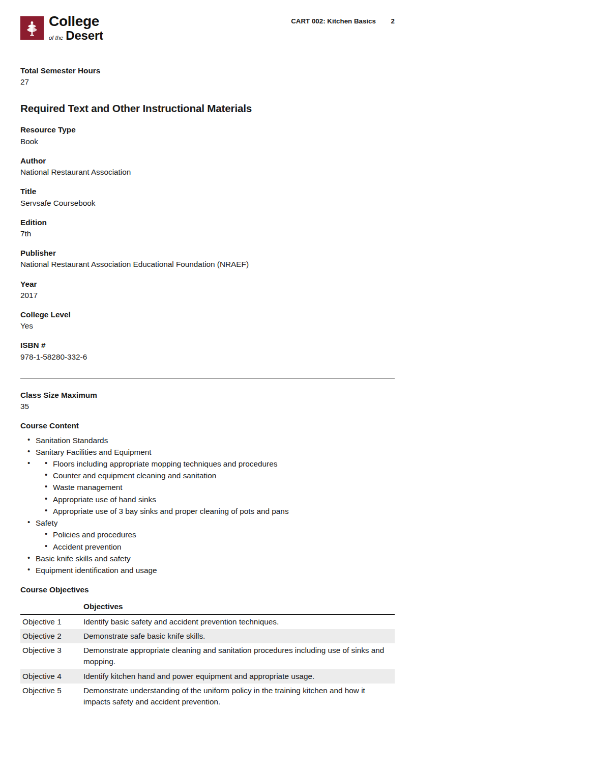College of the Desert
CART 002: Kitchen Basics 2
Total Semester Hours
27
Required Text and Other Instructional Materials
Resource Type
Book
Author
National Restaurant Association
Title
Servsafe Coursebook
Edition
7th
Publisher
National Restaurant Association Educational Foundation (NRAEF)
Year
2017
College Level
Yes
ISBN #
978-1-58280-332-6
Class Size Maximum
35
Course Content
Sanitation Standards
Sanitary Facilities and Equipment
Floors including appropriate mopping techniques and procedures
Counter and equipment cleaning and sanitation
Waste management
Appropriate use of hand sinks
Appropriate use of 3 bay sinks and proper cleaning of pots and pans
Safety
Policies and procedures
Accident prevention
Basic knife skills and safety
Equipment identification and usage
Course Objectives
| | Objectives |
| --- | --- |
| Objective 1 | Identify basic safety and accident prevention techniques. |
| Objective 2 | Demonstrate safe basic knife skills. |
| Objective 3 | Demonstrate appropriate cleaning and sanitation procedures including use of sinks and mopping. |
| Objective 4 | Identify kitchen hand and power equipment and appropriate usage. |
| Objective 5 | Demonstrate understanding of the uniform policy in the training kitchen and how it impacts safety and accident prevention. |